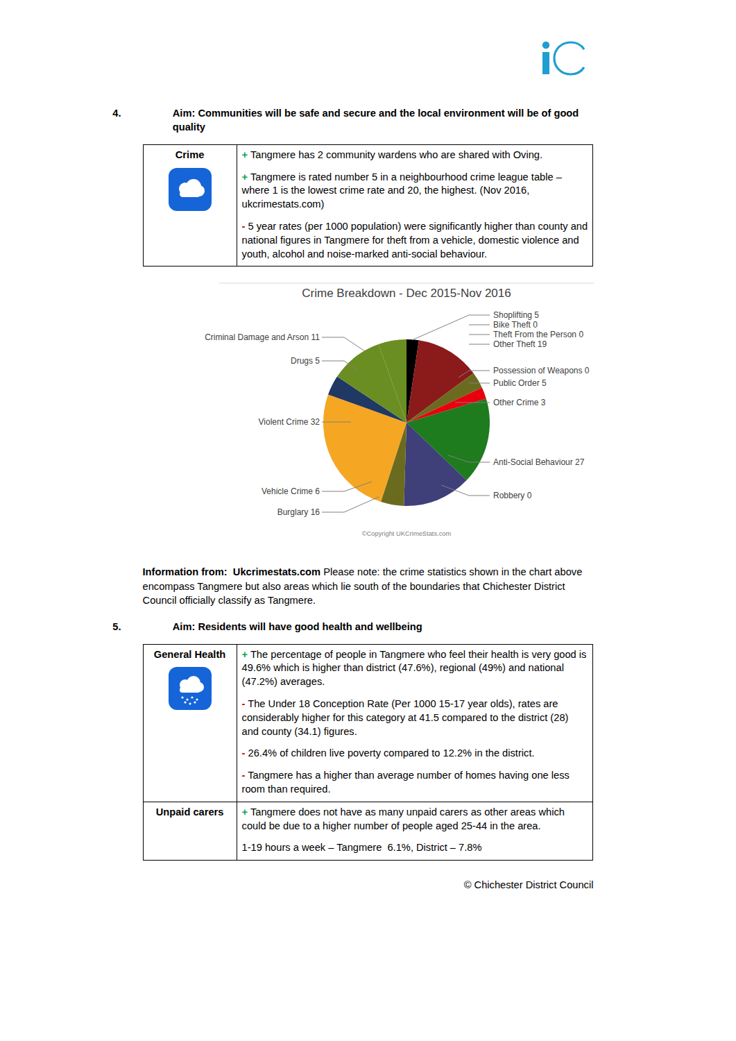4. Aim: Communities will be safe and secure and the local environment will be of good quality
| Crime | + Tangmere has 2 community wardens who are shared with Oving. + Tangmere is rated number 5 in a neighbourhood crime league table – where 1 is the lowest crime rate and 20, the highest. (Nov 2016, ukcrimestats.com) - 5 year rates (per 1000 population) were significantly higher than county and national figures in Tangmere for theft from a vehicle, domestic violence and youth, alcohol and noise-marked anti-social behaviour. |
Crime Breakdown - Dec 2015-Nov 2016 Shoplifting 5 Bike Theft 0 Theft From the Person 0 Other Theft 19 Possession of Weapons 0 Public Order 5 Other Crime 3 Anti-Social Behaviour 27 Robbery 0 Criminal Damage and Arson 11 Drugs 5 Violent Crime 32 Vehicle Crime 6 Burglary 16 ©Copyright UKCrimeStats.com
Information from: Ukcrimestats.com Please note: the crime statistics shown in the chart above encompass Tangmere but also areas which lie south of the boundaries that Chichester District Council officially classify as Tangmere.
5. Aim: Residents will have good health and wellbeing
| General Health | + The percentage of people in Tangmere who feel their health is very good is 49.6% which is higher than district (47.6%), regional (49%) and national (47.2%) averages. - The Under 18 Conception Rate (Per 1000 15-17 year olds), rates are considerably higher for this category at 41.5 compared to the district (28) and county (34.1) figures. - 26.4% of children live poverty compared to 12.2% in the district. - Tangmere has a higher than average number of homes having one less room than required. |
| Unpaid carers | + Tangmere does not have as many unpaid carers as other areas which could be due to a higher number of people aged 25-44 in the area. 1-19 hours a week – Tangmere 6.1%, District – 7.8% |
© Chichester District Council